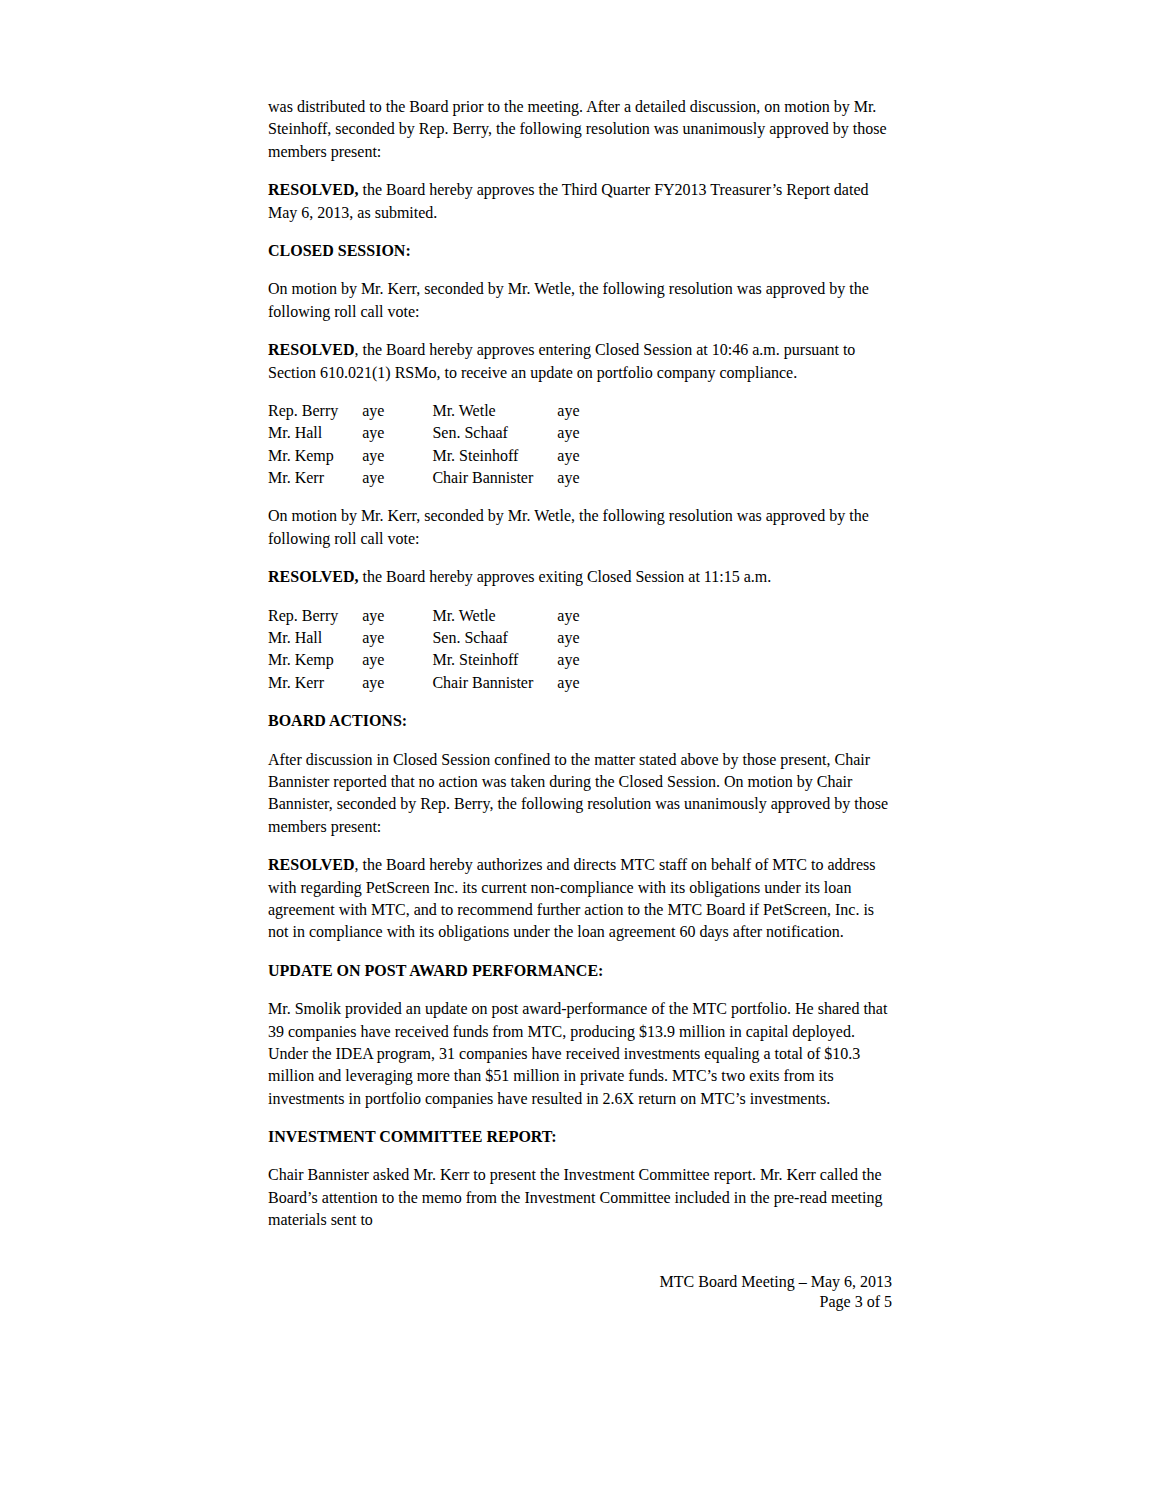was distributed to the Board prior to the meeting. After a detailed discussion, on motion by Mr. Steinhoff, seconded by Rep. Berry, the following resolution was unanimously approved by those members present:
RESOLVED, the Board hereby approves the Third Quarter FY2013 Treasurer’s Report dated May 6, 2013, as submited.
Closed Session:
On motion by Mr. Kerr, seconded by Mr. Wetle, the following resolution was approved by the following roll call vote:
RESOLVED, the Board hereby approves entering Closed Session at 10:46 a.m. pursuant to Section 610.021(1) RSMo, to receive an update on portfolio company compliance.
| Rep. Berry | aye | Mr. Wetle | aye |
| Mr. Hall | aye | Sen. Schaaf | aye |
| Mr. Kemp | aye | Mr. Steinhoff | aye |
| Mr. Kerr | aye | Chair Bannister | aye |
On motion by Mr. Kerr, seconded by Mr. Wetle, the following resolution was approved by the following roll call vote:
RESOLVED, the Board hereby approves exiting Closed Session at 11:15 a.m.
| Rep. Berry | aye | Mr. Wetle | aye |
| Mr. Hall | aye | Sen. Schaaf | aye |
| Mr. Kemp | aye | Mr. Steinhoff | aye |
| Mr. Kerr | aye | Chair Bannister | aye |
Board Actions:
After discussion in Closed Session confined to the matter stated above by those present, Chair Bannister reported that no action was taken during the Closed Session. On motion by Chair Bannister, seconded by Rep. Berry, the following resolution was unanimously approved by those members present:
RESOLVED, the Board hereby authorizes and directs MTC staff on behalf of MTC to address with regarding PetScreen Inc. its current non-compliance with its obligations under its loan agreement with MTC, and to recommend further action to the MTC Board if PetScreen, Inc. is not in compliance with its obligations under the loan agreement 60 days after notification.
Update on Post Award Performance:
Mr. Smolik provided an update on post award-performance of the MTC portfolio. He shared that 39 companies have received funds from MTC, producing $13.9 million in capital deployed. Under the IDEA program, 31 companies have received investments equaling a total of $10.3 million and leveraging more than $51 million in private funds. MTC’s two exits from its investments in portfolio companies have resulted in 2.6X return on MTC’s investments.
Investment Committee Report:
Chair Bannister asked Mr. Kerr to present the Investment Committee report. Mr. Kerr called the Board’s attention to the memo from the Investment Committee included in the pre-read meeting materials sent to
MTC Board Meeting – May 6, 2013
Page 3 of 5